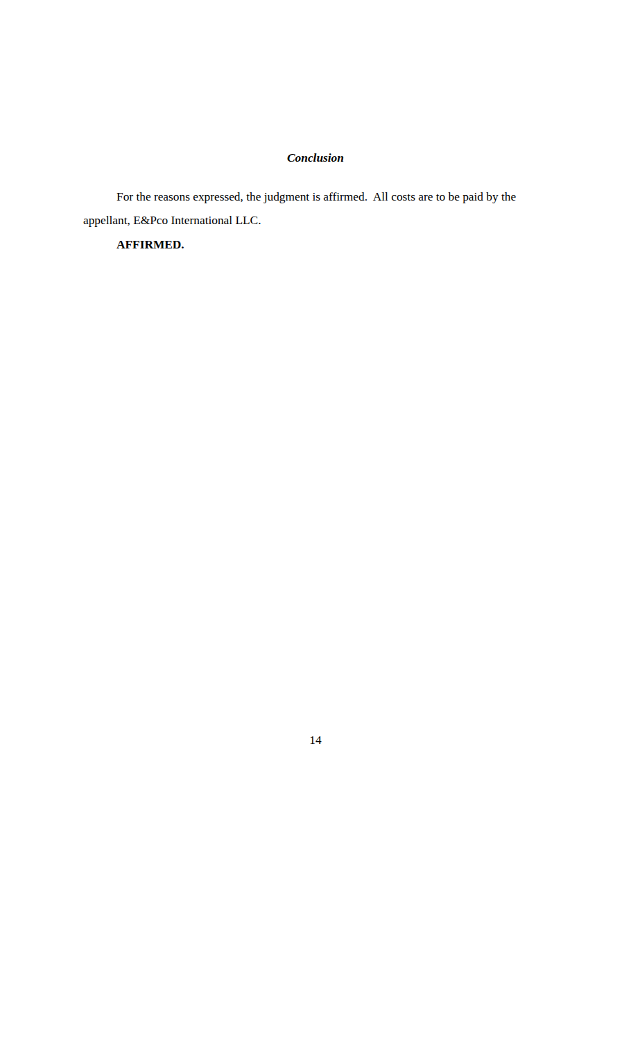Conclusion
For the reasons expressed, the judgment is affirmed. All costs are to be paid by the appellant, E&Pco International LLC.
AFFIRMED.
14